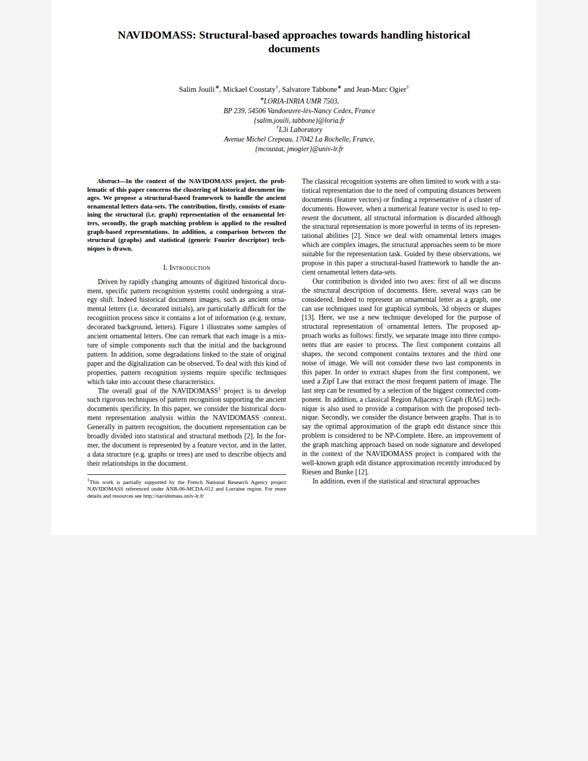NAVIDOMASS: Structural-based approaches towards handling historical documents
Salim Jouili∗, Mickael Coustaty†, Salvatore Tabbone∗ and Jean-Marc Ogier†
∗LORIA-INRIA UMR 7503,
BP 239, 54506 Vandoeuvre-lès-Nancy Cedex, France
{salim.jouili, tabbone}@loria.fr
†L3i Laboratory
Avenue Michel Crepeau, 17042 La Rochelle, France,
{mcoustat, jmogier}@univ-lr.fr
Abstract—In the context of the NAVIDOMASS project, the problematic of this paper concerns the clustering of historical document images. We propose a structural-based framework to handle the ancient ornamental letters data-sets. The contribution, firstly, consists of examining the structural (i.e. graph) representation of the ornamental letters, secondly, the graph matching problem is applied to the resulted graph-based representations. In addition, a comparison between the structural (graphs) and statistical (generic Fourier descriptor) techniques is drawn.
I. Introduction
Driven by rapidly changing amounts of digitized historical document, specific pattern recognition systems could undergoing a strategy shift. Indeed historical document images, such as ancient ornamental letters (i.e. decorated initials), are particularly difficult for the recognition process since it contains a lot of information (e.g. texture, decorated background, letters). Figure 1 illustrates some samples of ancient ornamental letters. One can remark that each image is a mixture of simple components such that the initial and the background pattern. In addition, some degradations linked to the state of original paper and the digitalization can be observed. To deal with this kind of properties, pattern recognition systems require specific techniques which take into account these characteristics.
The overall goal of the NAVIDOMASS1 project is to develop such rigorous techniques of pattern recognition supporting the ancient documents specificity. In this paper, we consider the historical document representation analysis within the NAVIDOMASS context. Generally in pattern recognition, the document representation can be broadly divided into statistical and structural methods [2]. In the former, the document is represented by a feature vector, and in the latter, a data structure (e.g. graphs or trees) are used to describe objects and their relationships in the document.
1 This work is partially supported by the French National Research Agency project NAVIDOMASS referenced under ANR-06-MCDA-012 and Lorraine region. For more details and resources see http://navidomass.univ-lr.fr
The classical recognition systems are often limited to work with a statistical representation due to the need of computing distances between documents (feature vectors) or finding a representative of a cluster of documents. However, when a numerical feature vector is used to represent the document, all structural information is discarded although the structural representation is more powerful in terms of its representational abilities [2]. Since we deal with ornamental letters images which are complex images, the structural approaches seem to be more suitable for the representation task. Guided by these observations, we propose in this paper a structural-based framework to handle the ancient ornamental letters data-sets.
Our contribution is divided into two axes: first of all we discuss the structural description of documents. Here, several ways can be considered. Indeed to represent an ornamental letter as a graph, one can use techniques used for graphical symbols, 3d objects or shapes [13]. Here, we use a new technique developed for the purpose of structural representation of ornamental letters. The proposed approach works as follows: firstly, we separate image into three components that are easier to process. The first component contains all shapes, the second component contains textures and the third one noise of image. We will not consider these two last components in this paper. In order to extract shapes from the first component, we used a Zipf Law that extract the most frequent pattern of image. The last step can be resumed by a selection of the biggest connected component. In addition, a classical Region Adjacency Graph (RAG) technique is also used to provide a comparison with the proposed technique. Secondly, we consider the distance between graphs. That is to say the optimal approximation of the graph edit distance since this problem is considered to be NP-Complete. Here, an improvement of the graph matching approach based on node signature and developed in the context of the NAVIDOMASS project is compared with the well-known graph edit distance approximation recently introduced by Riesen and Bunke [12].
In addition, even if the statistical and structural approaches